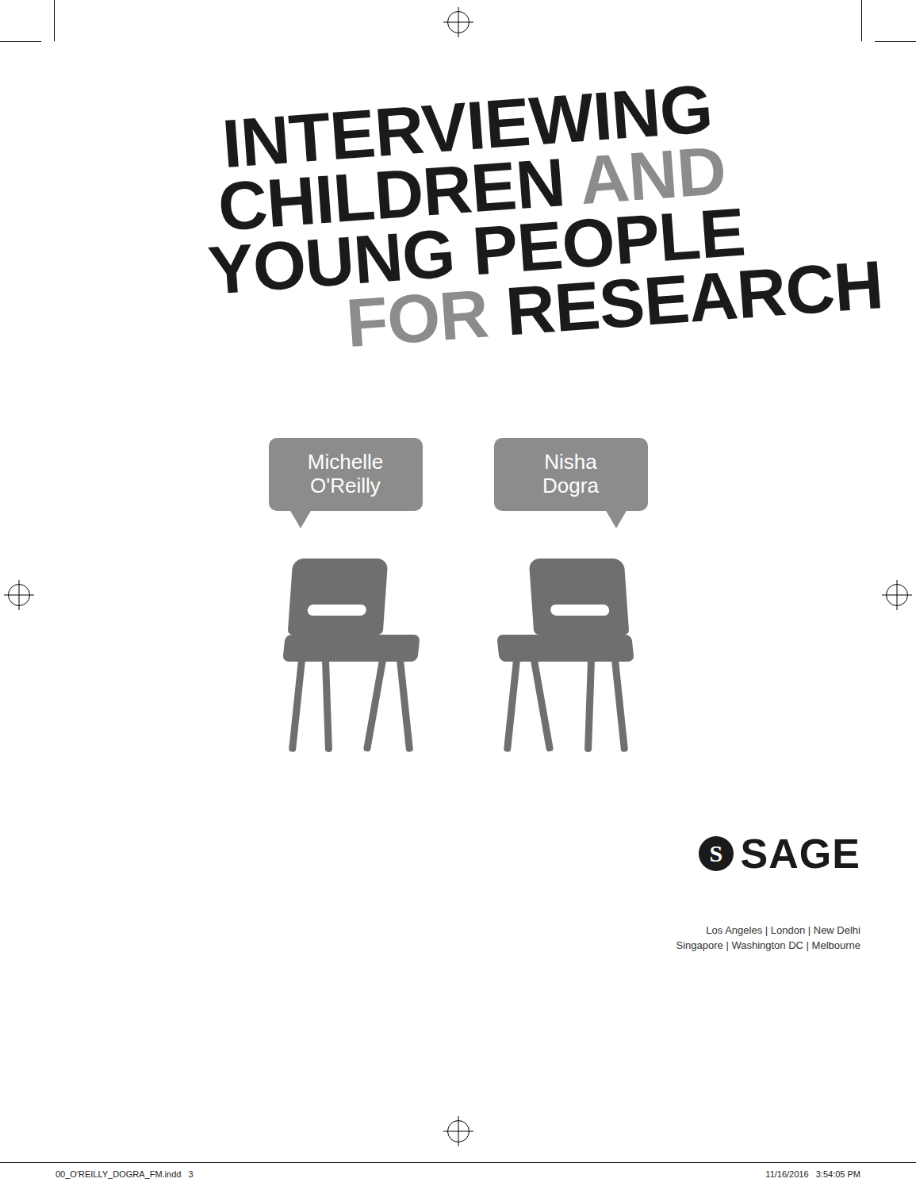Interviewing Children and Young People for Research
Michelle
O'Reilly
Nisha
Dogra
SSAGE
Los Angeles | London | New Delhi
Singapore | Washington DC | Melbourne
00_O'REILLY_DOGRA_FM.indd 3 11/16/2016 3:54:05 PM